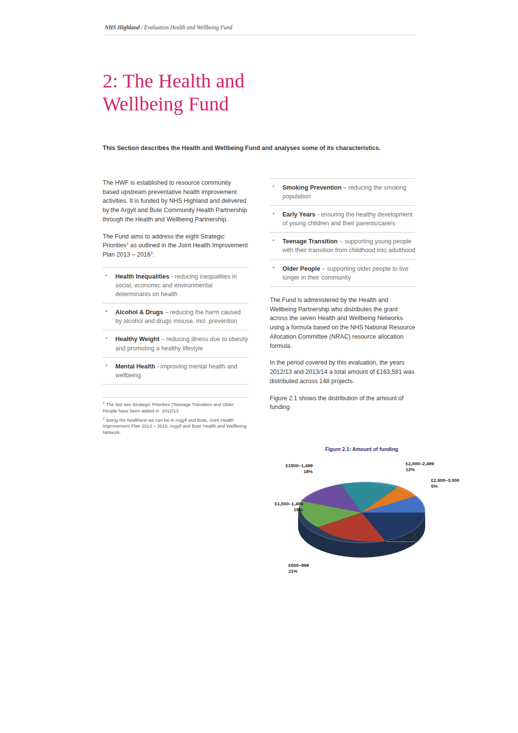NHS Highland / Evaluation Health and Wellbeing Fund
2: The Health and
Wellbeing Fund
This Section describes the Health and Wellbeing Fund and analyses some of its characteristics.
The HWF is established to resource community based upstream preventative health improvement activities. It is funded by NHS Highland and delivered by the Argyll and Bute Community Health Partnership through the Health and Wellbeing Partnership.
The Fund aims to address the eight Strategic Priorities1 as outlined in the Joint Health Improvement Plan 2013 – 20162:
Health Inequalities - reducing inequalities in social, economic and environmental determinants on health
Alcohol & Drugs – reducing the harm caused by alcohol and drugs misuse, incl. prevention
Healthy Weight – reducing illness due to obesity and promoting a healthy lifestyle
Mental Health - improving mental health and wellbeing
1 The last two Strategic Priorities (Teenage Transition and Older People have been added in 2012/13
2 Being the healthiest we can be in Argyll and Bute, Joint Health Improvement Plan 2013 – 2016, Argyll and Bute Health and Wellbeing Network.
Smoking Prevention – reducing the smoking population
Early Years - ensuring the healthy development of young children and their parents/carers
Teenage Transition – supporting young people with their transition from childhood into adulthood
Older People – supporting older people to live longer in their community
The Fund is administered by the Health and Wellbeing Partnership who distributes the grant across the seven Health and Wellbeing Networks using a formula based on the NHS National Resource Allocation Committee (NRAC) resource allocation formula.
In the period covered by this evaluation, the years 2012/13 and 2013/14 a total amount of £163,581 was distributed across 148 projects.
Figure 2.1 shows the distribution of the amount of funding
Figure 2.1: Amount of funding
£1500–1,49918%
£1,000–1,49918%
£500–99921%
<£50026%
£2,000–2,49912%
£2,500–3.0005%
3